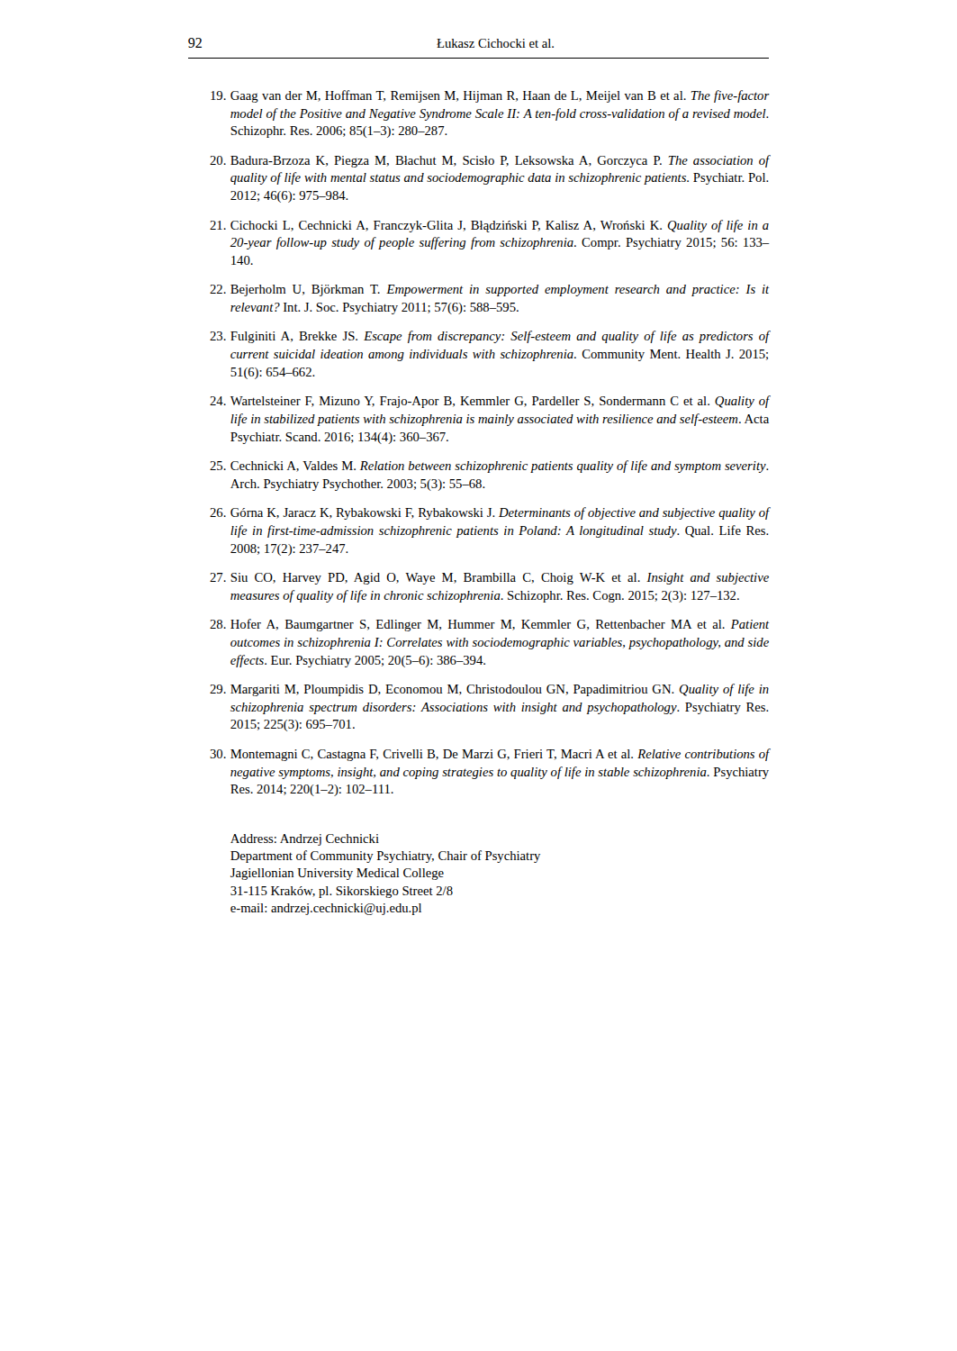92 Łukasz Cichocki et al.
Gaag van der M, Hoffman T, Remijsen M, Hijman R, Haan de L, Meijel van B et al. The five-factor model of the Positive and Negative Syndrome Scale II: A ten-fold cross-validation of a revised model. Schizophr. Res. 2006; 85(1–3): 280–287.
Badura-Brzoza K, Piegza M, Błachut M, Scisło P, Leksowska A, Gorczyca P. The association of quality of life with mental status and sociodemographic data in schizophrenic patients. Psychiatr. Pol. 2012; 46(6): 975–984.
Cichocki L, Cechnicki A, Franczyk-Glita J, Błądziński P, Kalisz A, Wroński K. Quality of life in a 20-year follow-up study of people suffering from schizophrenia. Compr. Psychiatry 2015; 56: 133–140.
Bejerholm U, Björkman T. Empowerment in supported employment research and practice: Is it relevant? Int. J. Soc. Psychiatry 2011; 57(6): 588–595.
Fulginiti A, Brekke JS. Escape from discrepancy: Self-esteem and quality of life as predictors of current suicidal ideation among individuals with schizophrenia. Community Ment. Health J. 2015; 51(6): 654–662.
Wartelsteiner F, Mizuno Y, Frajo-Apor B, Kemmler G, Pardeller S, Sondermann C et al. Quality of life in stabilized patients with schizophrenia is mainly associated with resilience and self-esteem. Acta Psychiatr. Scand. 2016; 134(4): 360–367.
Cechnicki A, Valdes M. Relation between schizophrenic patients quality of life and symptom severity. Arch. Psychiatry Psychother. 2003; 5(3): 55–68.
Górna K, Jaracz K, Rybakowski F, Rybakowski J. Determinants of objective and subjective quality of life in first-time-admission schizophrenic patients in Poland: A longitudinal study. Qual. Life Res. 2008; 17(2): 237–247.
Siu CO, Harvey PD, Agid O, Waye M, Brambilla C, Choig W-K et al. Insight and subjective measures of quality of life in chronic schizophrenia. Schizophr. Res. Cogn. 2015; 2(3): 127–132.
Hofer A, Baumgartner S, Edlinger M, Hummer M, Kemmler G, Rettenbacher MA et al. Patient outcomes in schizophrenia I: Correlates with sociodemographic variables, psychopathology, and side effects. Eur. Psychiatry 2005; 20(5–6): 386–394.
Margariti M, Ploumpidis D, Economou M, Christodoulou GN, Papadimitriou GN. Quality of life in schizophrenia spectrum disorders: Associations with insight and psychopathology. Psychiatry Res. 2015; 225(3): 695–701.
Montemagni C, Castagna F, Crivelli B, De Marzi G, Frieri T, Macri A et al. Relative contributions of negative symptoms, insight, and coping strategies to quality of life in stable schizophrenia. Psychiatry Res. 2014; 220(1–2): 102–111.
Address: Andrzej Cechnicki
Department of Community Psychiatry, Chair of Psychiatry
Jagiellonian University Medical College
31-115 Kraków, pl. Sikorskiego Street 2/8
e-mail: andrzej.cechnicki@uj.edu.pl